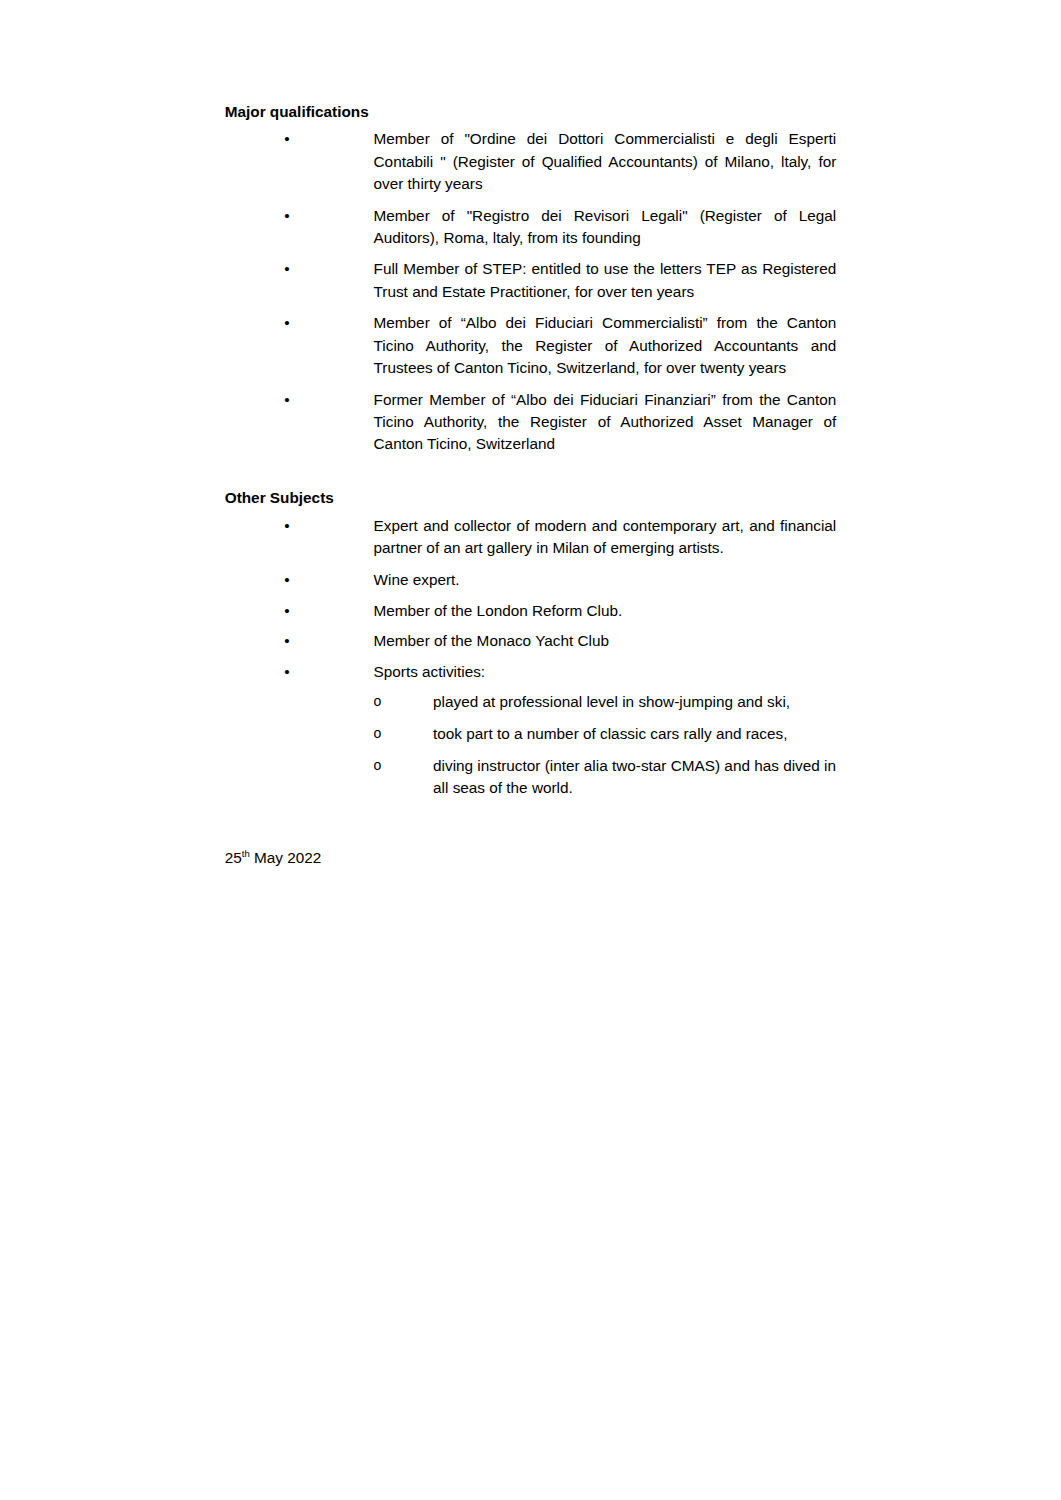Major qualifications
•Member of "Ordine dei Dottori Commercialisti e degli Esperti Contabili " (Register of Qualified Accountants) of Milano, ltaly, for over thirty years
•Member of "Registro dei Revisori Legali" (Register of Legal Auditors), Roma, ltaly, from its founding
•Full Member of STEP: entitled to use the letters TEP as Registered Trust and Estate Practitioner, for over ten years
•Member of “Albo dei Fiduciari Commercialisti” from the Canton Ticino Authority, the Register of Authorized Accountants and Trustees of Canton Ticino, Switzerland, for over twenty years
•Former Member of “Albo dei Fiduciari Finanziari” from the Canton Ticino Authority, the Register of Authorized Asset Manager of Canton Ticino, Switzerland
Other Subjects
•Expert and collector of modern and contemporary art, and financial partner of an art gallery in Milan of emerging artists.
•Wine expert.
•Member of the London Reform Club.
•Member of the Monaco Yacht Club
•Sports activities:
oplayed at professional level in show-jumping and ski,
otook part to a number of classic cars rally and races,
odiving instructor (inter alia two-star CMAS) and has dived in all seas of the world.
25th May 2022